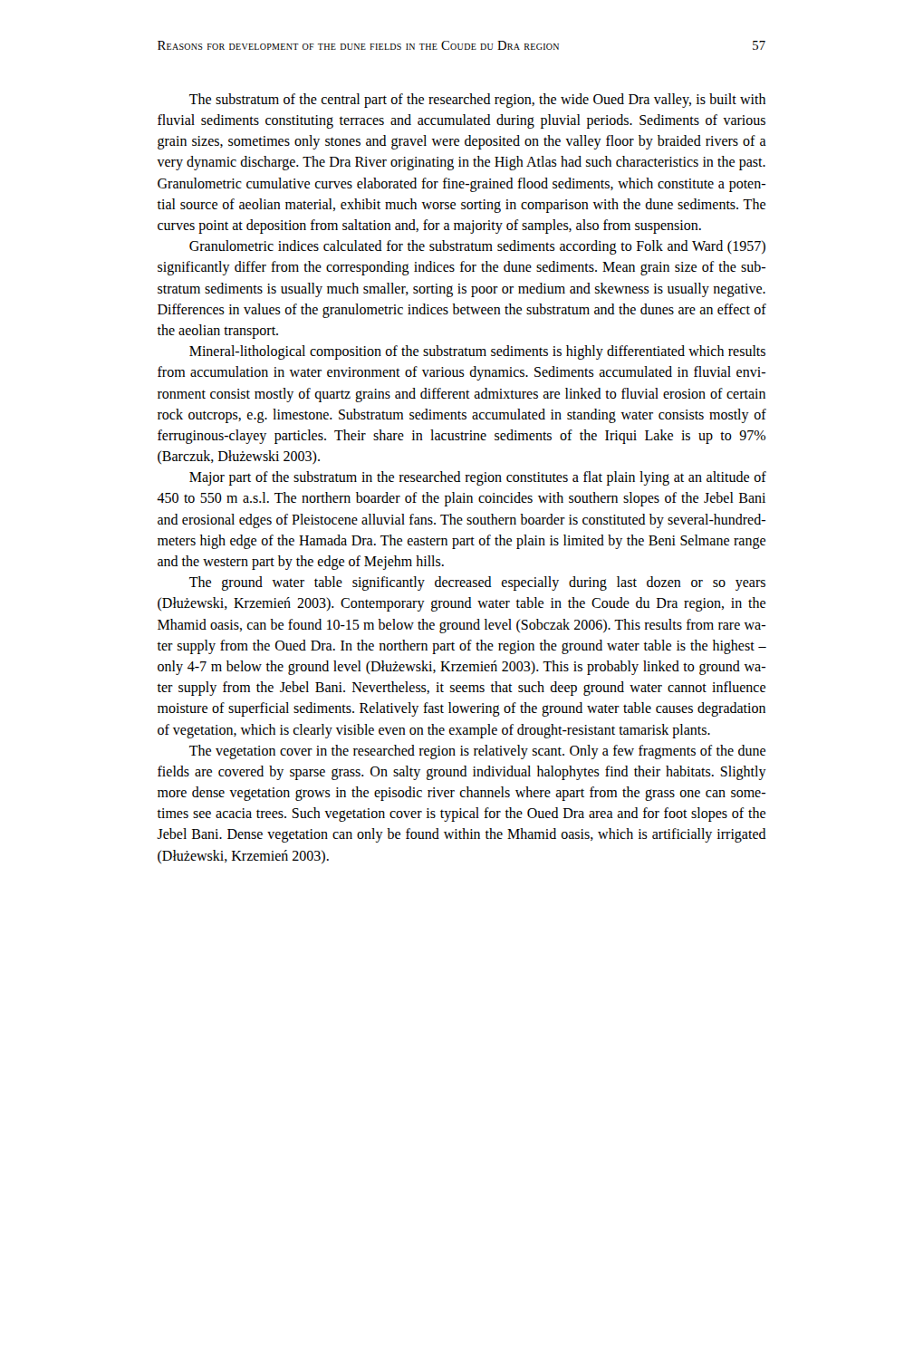Reasons for development of the dune fields in the Coude du Dra region 57
The substratum of the central part of the researched region, the wide Oued Dra valley, is built with fluvial sediments constituting terraces and accumulated during pluvial periods. Sediments of various grain sizes, sometimes only stones and gravel were deposited on the valley floor by braided rivers of a very dynamic discharge. The Dra River originating in the High Atlas had such characteristics in the past. Granulometric cumulative curves elaborated for fine-grained flood sediments, which constitute a potential source of aeolian material, exhibit much worse sorting in comparison with the dune sediments. The curves point at deposition from saltation and, for a majority of samples, also from suspension.
Granulometric indices calculated for the substratum sediments according to Folk and Ward (1957) significantly differ from the corresponding indices for the dune sediments. Mean grain size of the substratum sediments is usually much smaller, sorting is poor or medium and skewness is usually negative. Differences in values of the granulometric indices between the substratum and the dunes are an effect of the aeolian transport.
Mineral-lithological composition of the substratum sediments is highly differentiated which results from accumulation in water environment of various dynamics. Sediments accumulated in fluvial environment consist mostly of quartz grains and different admixtures are linked to fluvial erosion of certain rock outcrops, e.g. limestone. Substratum sediments accumulated in standing water consists mostly of ferruginous-clayey particles. Their share in lacustrine sediments of the Iriqui Lake is up to 97% (Barczuk, Dłużewski 2003).
Major part of the substratum in the researched region constitutes a flat plain lying at an altitude of 450 to 550 m a.s.l. The northern boarder of the plain coincides with southern slopes of the Jebel Bani and erosional edges of Pleistocene alluvial fans. The southern boarder is constituted by several-hundred-meters high edge of the Hamada Dra. The eastern part of the plain is limited by the Beni Selmane range and the western part by the edge of Mejehm hills.
The ground water table significantly decreased especially during last dozen or so years (Dłużewski, Krzemień 2003). Contemporary ground water table in the Coude du Dra region, in the Mhamid oasis, can be found 10-15 m below the ground level (Sobczak 2006). This results from rare water supply from the Oued Dra. In the northern part of the region the ground water table is the highest – only 4-7 m below the ground level (Dłużewski, Krzemień 2003). This is probably linked to ground water supply from the Jebel Bani. Nevertheless, it seems that such deep ground water cannot influence moisture of superficial sediments. Relatively fast lowering of the ground water table causes degradation of vegetation, which is clearly visible even on the example of drought-resistant tamarisk plants.
The vegetation cover in the researched region is relatively scant. Only a few fragments of the dune fields are covered by sparse grass. On salty ground individual halophytes find their habitats. Slightly more dense vegetation grows in the episodic river channels where apart from the grass one can sometimes see acacia trees. Such vegetation cover is typical for the Oued Dra area and for foot slopes of the Jebel Bani. Dense vegetation can only be found within the Mhamid oasis, which is artificially irrigated (Dłużewski, Krzemień 2003).